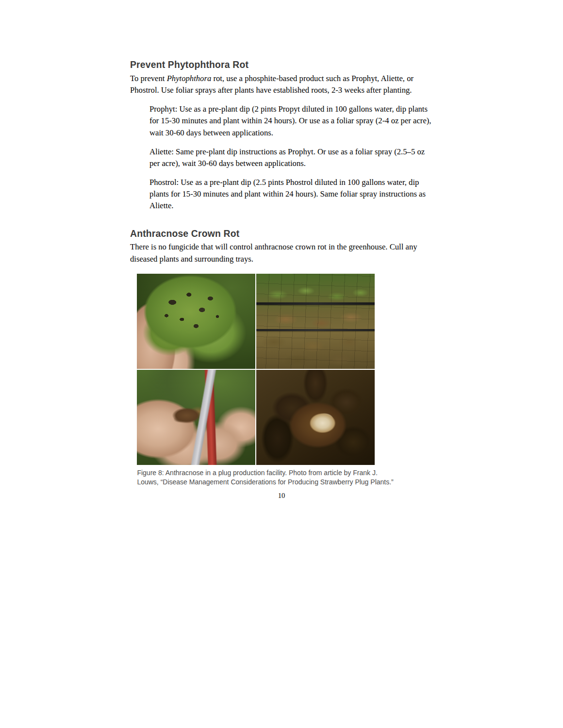Prevent Phytophthora Rot
To prevent Phytophthora rot, use a phosphite-based product such as Prophyt, Aliette, or Phostrol. Use foliar sprays after plants have established roots, 2-3 weeks after planting.
Prophyt: Use as a pre-plant dip (2 pints Propyt diluted in 100 gallons water, dip plants for 15-30 minutes and plant within 24 hours). Or use as a foliar spray (2-4 oz per acre), wait 30-60 days between applications.
Aliette: Same pre-plant dip instructions as Prophyt. Or use as a foliar spray (2.5–5 oz per acre), wait 30-60 days between applications.
Phostrol: Use as a pre-plant dip (2.5 pints Phostrol diluted in 100 gallons water, dip plants for 15-30 minutes and plant within 24 hours). Same foliar spray instructions as Aliette.
Anthracnose Crown Rot
There is no fungicide that will control anthracnose crown rot in the greenhouse. Cull any diseased plants and surrounding trays.
Figure 8: Anthracnose in a plug production facility. Photo from article by Frank J. Louws, “Disease Management Considerations for Producing Strawberry Plug Plants.”
10